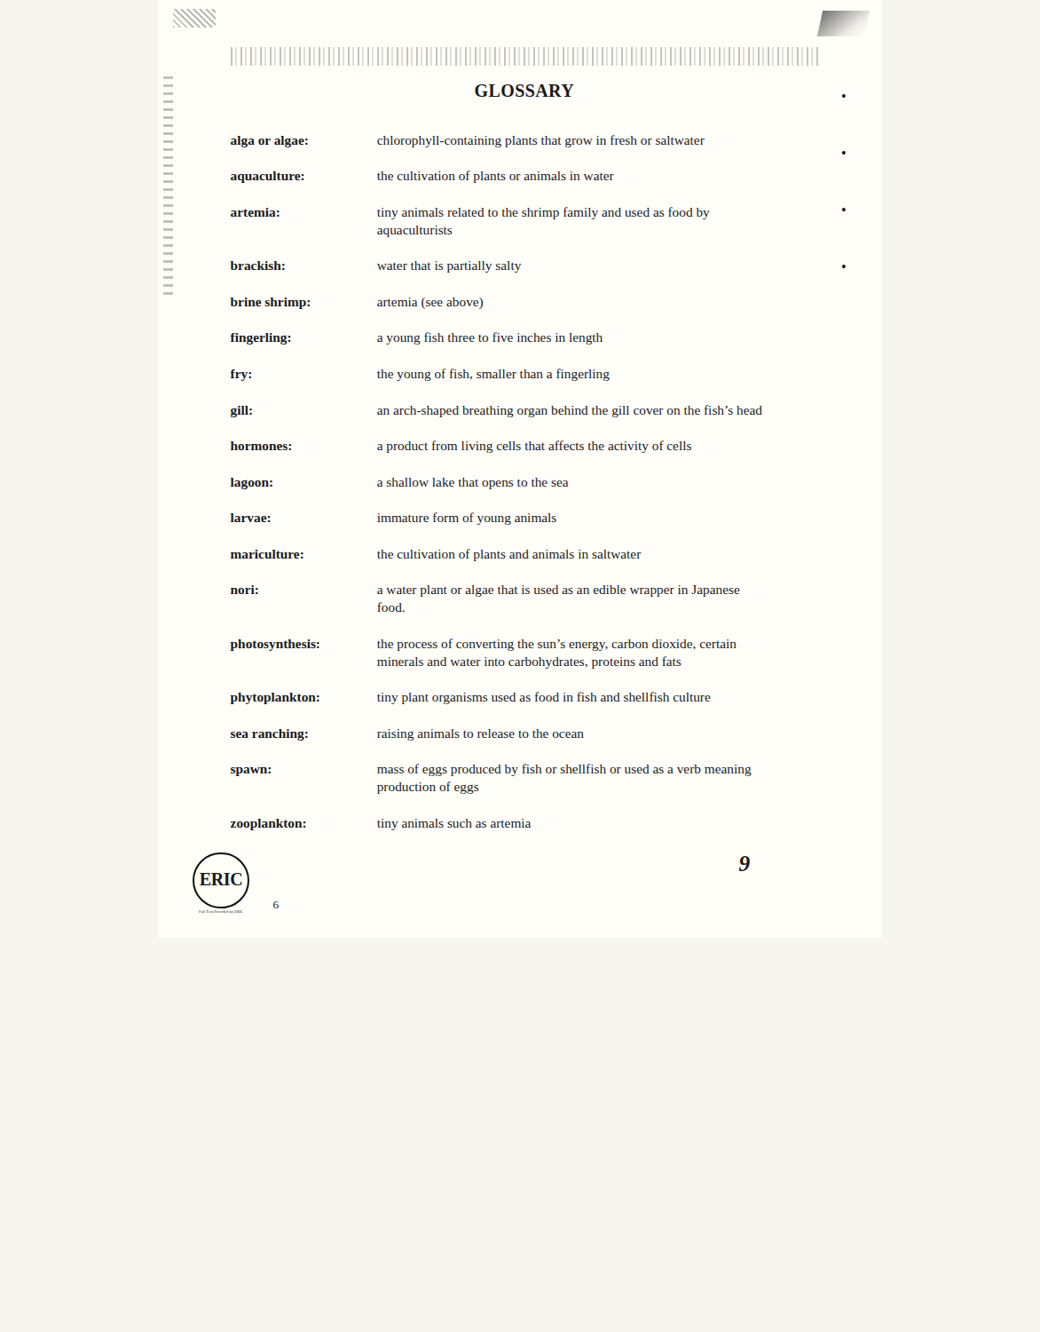• • • •
GLOSSARY
alga or algae:
chlorophyll-containing plants that grow in fresh or saltwater
aquaculture:
the cultivation of plants or animals in water
artemia:
tiny animals related to the shrimp family and used as food by aquaculturists
brackish:
water that is partially salty
brine shrimp:
artemia (see above)
fingerling:
a young fish three to five inches in length
fry:
the young of fish, smaller than a fingerling
gill:
an arch-shaped breathing organ behind the gill cover on the fish’s head
hormones:
a product from living cells that affects the activity of cells
lagoon:
a shallow lake that opens to the sea
larvae:
immature form of young animals
mariculture:
the cultivation of plants and animals in saltwater
nori:
a water plant or algae that is used as an edible wrapper in Japanese food.
photosynthesis:
the process of converting the sun’s energy, carbon dioxide, certain minerals and water into carbohydrates, proteins and fats
phytoplankton:
tiny plant organisms used as food in fish and shellfish culture
sea ranching:
raising animals to release to the ocean
spawn:
mass of eggs produced by fish or shellfish or used as a verb meaning production of eggs
zooplankton:
tiny animals such as artemia
9
6
ERIC
Full Text Provided by ERIC